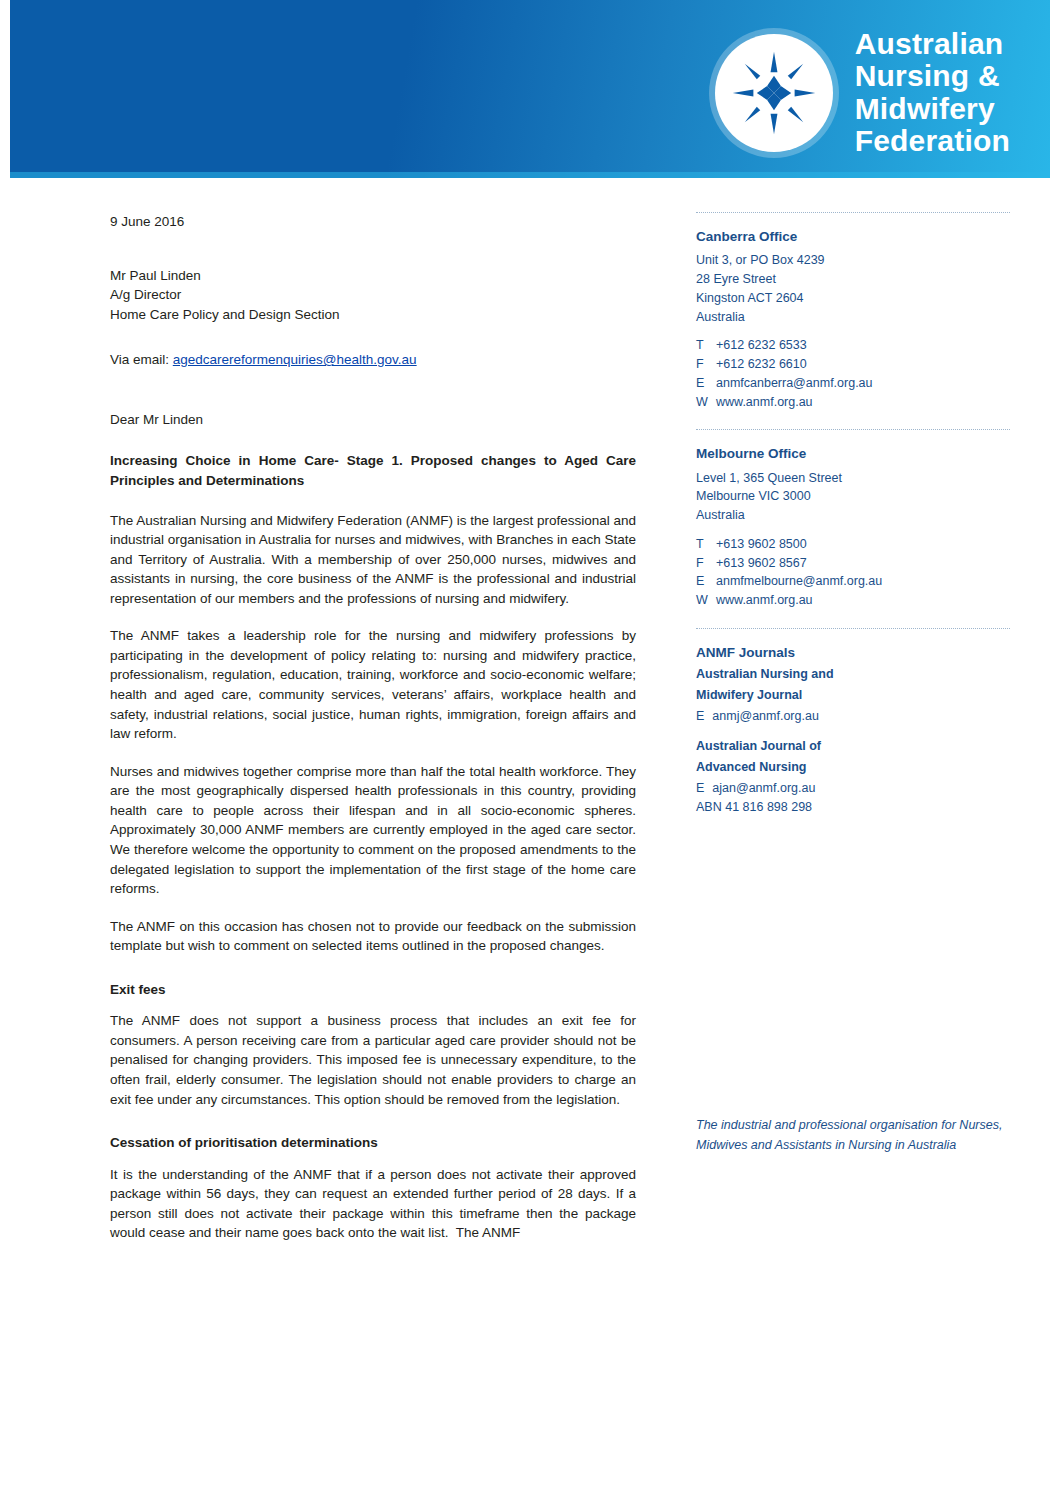Australian
Nursing &
Midwifery
Federation
9 June 2016
Mr Paul Linden
A/g Director
Home Care Policy and Design Section
Via email: agedcarereformenquiries@health.gov.au
Dear Mr Linden
Increasing Choice in Home Care- Stage 1. Proposed changes to Aged Care Principles and Determinations
The Australian Nursing and Midwifery Federation (ANMF) is the largest professional and industrial organisation in Australia for nurses and midwives, with Branches in each State and Territory of Australia. With a membership of over 250,000 nurses, midwives and assistants in nursing, the core business of the ANMF is the professional and industrial representation of our members and the professions of nursing and midwifery.
The ANMF takes a leadership role for the nursing and midwifery professions by participating in the development of policy relating to: nursing and midwifery practice, professionalism, regulation, education, training, workforce and socio-economic welfare; health and aged care, community services, veterans’ affairs, workplace health and safety, industrial relations, social justice, human rights, immigration, foreign affairs and law reform.
Nurses and midwives together comprise more than half the total health workforce. They are the most geographically dispersed health professionals in this country, providing health care to people across their lifespan and in all socio-economic spheres. Approximately 30,000 ANMF members are currently employed in the aged care sector. We therefore welcome the opportunity to comment on the proposed amendments to the delegated legislation to support the implementation of the first stage of the home care reforms.
The ANMF on this occasion has chosen not to provide our feedback on the submission template but wish to comment on selected items outlined in the proposed changes.
Exit fees
The ANMF does not support a business process that includes an exit fee for consumers. A person receiving care from a particular aged care provider should not be penalised for changing providers. This imposed fee is unnecessary expenditure, to the often frail, elderly consumer. The legislation should not enable providers to charge an exit fee under any circumstances. This option should be removed from the legislation.
Cessation of prioritisation determinations
It is the understanding of the ANMF that if a person does not activate their approved package within 56 days, they can request an extended further period of 28 days. If a person still does not activate their package within this timeframe then the package would cease and their name goes back onto the wait list. The ANMF
Canberra Office
Unit 3, or PO Box 4239
28 Eyre Street
Kingston ACT 2604
Australia
T+612 6232 6533
F+612 6232 6610
Eanmfcanberra@anmf.org.au
Wwww.anmf.org.au
Melbourne Office
Level 1, 365 Queen Street
Melbourne VIC 3000
Australia
T+613 9602 8500
F+613 9602 8567
Eanmfmelbourne@anmf.org.au
Wwww.anmf.org.au
ANMF Journals
Australian Nursing and
Midwifery Journal
Eanmj@anmf.org.au
Australian Journal of
Advanced Nursing
Eajan@anmf.org.au
ABN 41 816 898 298
The industrial and professional organisation for Nurses, Midwives and Assistants in Nursing in Australia